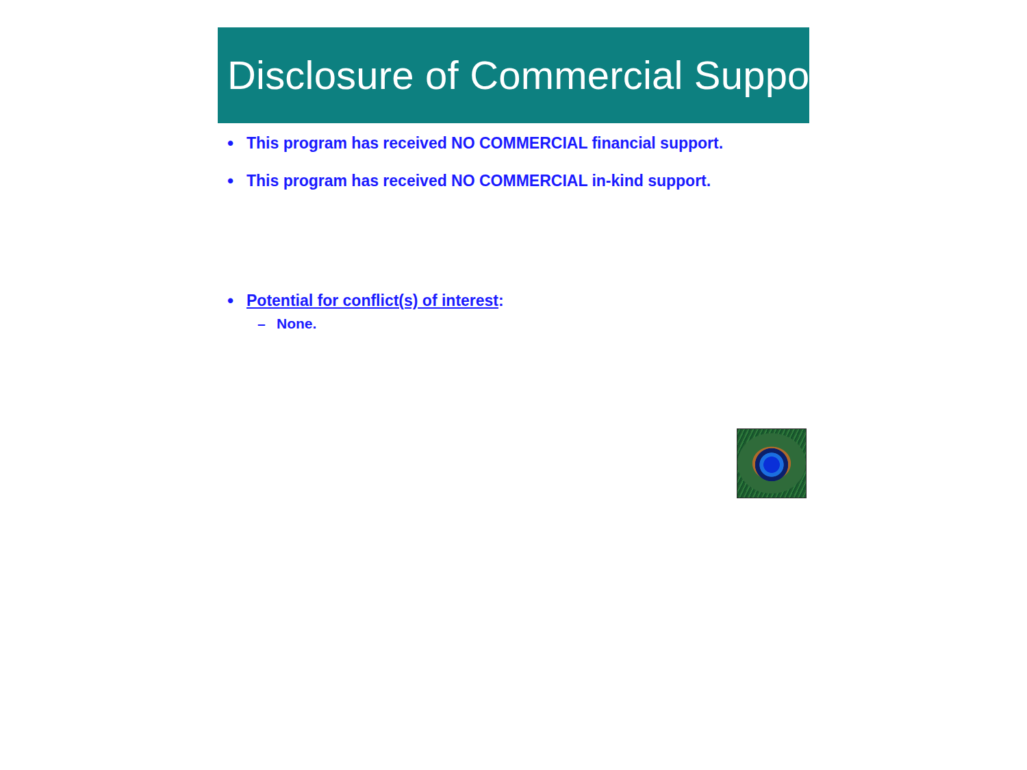Disclosure of Commercial Support
This program has received NO COMMERCIAL financial support.
This program has received NO COMMERCIAL in-kind support.
Potential for conflict(s) of interest:
None.